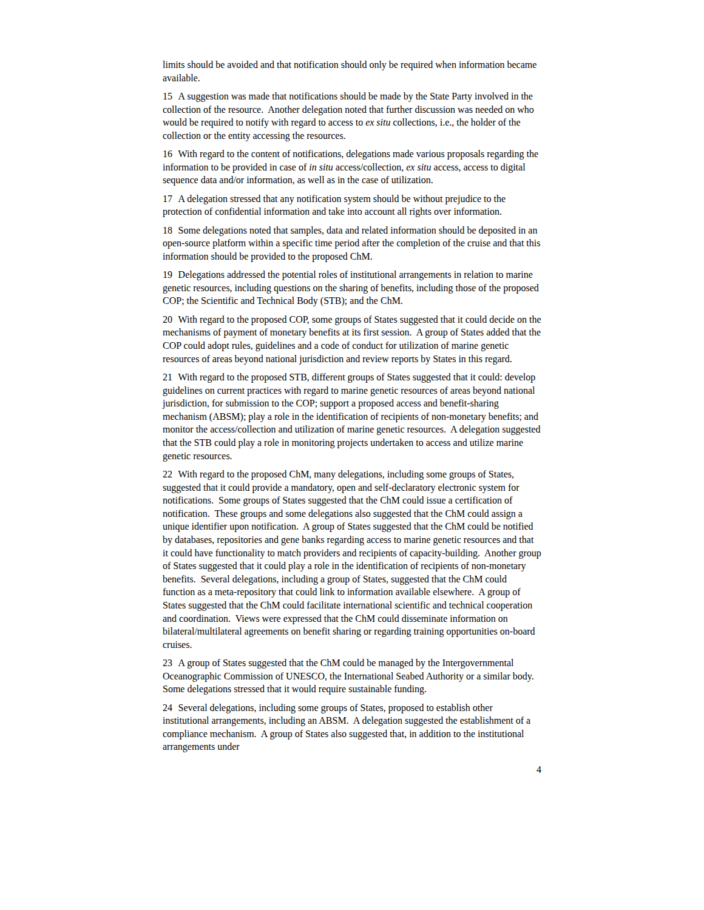limits should be avoided and that notification should only be required when information became available.
15 A suggestion was made that notifications should be made by the State Party involved in the collection of the resource. Another delegation noted that further discussion was needed on who would be required to notify with regard to access to ex situ collections, i.e., the holder of the collection or the entity accessing the resources.
16 With regard to the content of notifications, delegations made various proposals regarding the information to be provided in case of in situ access/collection, ex situ access, access to digital sequence data and/or information, as well as in the case of utilization.
17 A delegation stressed that any notification system should be without prejudice to the protection of confidential information and take into account all rights over information.
18 Some delegations noted that samples, data and related information should be deposited in an open-source platform within a specific time period after the completion of the cruise and that this information should be provided to the proposed ChM.
19 Delegations addressed the potential roles of institutional arrangements in relation to marine genetic resources, including questions on the sharing of benefits, including those of the proposed COP; the Scientific and Technical Body (STB); and the ChM.
20 With regard to the proposed COP, some groups of States suggested that it could decide on the mechanisms of payment of monetary benefits at its first session. A group of States added that the COP could adopt rules, guidelines and a code of conduct for utilization of marine genetic resources of areas beyond national jurisdiction and review reports by States in this regard.
21 With regard to the proposed STB, different groups of States suggested that it could: develop guidelines on current practices with regard to marine genetic resources of areas beyond national jurisdiction, for submission to the COP; support a proposed access and benefit-sharing mechanism (ABSM); play a role in the identification of recipients of non-monetary benefits; and monitor the access/collection and utilization of marine genetic resources. A delegation suggested that the STB could play a role in monitoring projects undertaken to access and utilize marine genetic resources.
22 With regard to the proposed ChM, many delegations, including some groups of States, suggested that it could provide a mandatory, open and self-declaratory electronic system for notifications. Some groups of States suggested that the ChM could issue a certification of notification. These groups and some delegations also suggested that the ChM could assign a unique identifier upon notification. A group of States suggested that the ChM could be notified by databases, repositories and gene banks regarding access to marine genetic resources and that it could have functionality to match providers and recipients of capacity-building. Another group of States suggested that it could play a role in the identification of recipients of non-monetary benefits. Several delegations, including a group of States, suggested that the ChM could function as a meta-repository that could link to information available elsewhere. A group of States suggested that the ChM could facilitate international scientific and technical cooperation and coordination. Views were expressed that the ChM could disseminate information on bilateral/multilateral agreements on benefit sharing or regarding training opportunities on-board cruises.
23 A group of States suggested that the ChM could be managed by the Intergovernmental Oceanographic Commission of UNESCO, the International Seabed Authority or a similar body. Some delegations stressed that it would require sustainable funding.
24 Several delegations, including some groups of States, proposed to establish other institutional arrangements, including an ABSM. A delegation suggested the establishment of a compliance mechanism. A group of States also suggested that, in addition to the institutional arrangements under
4